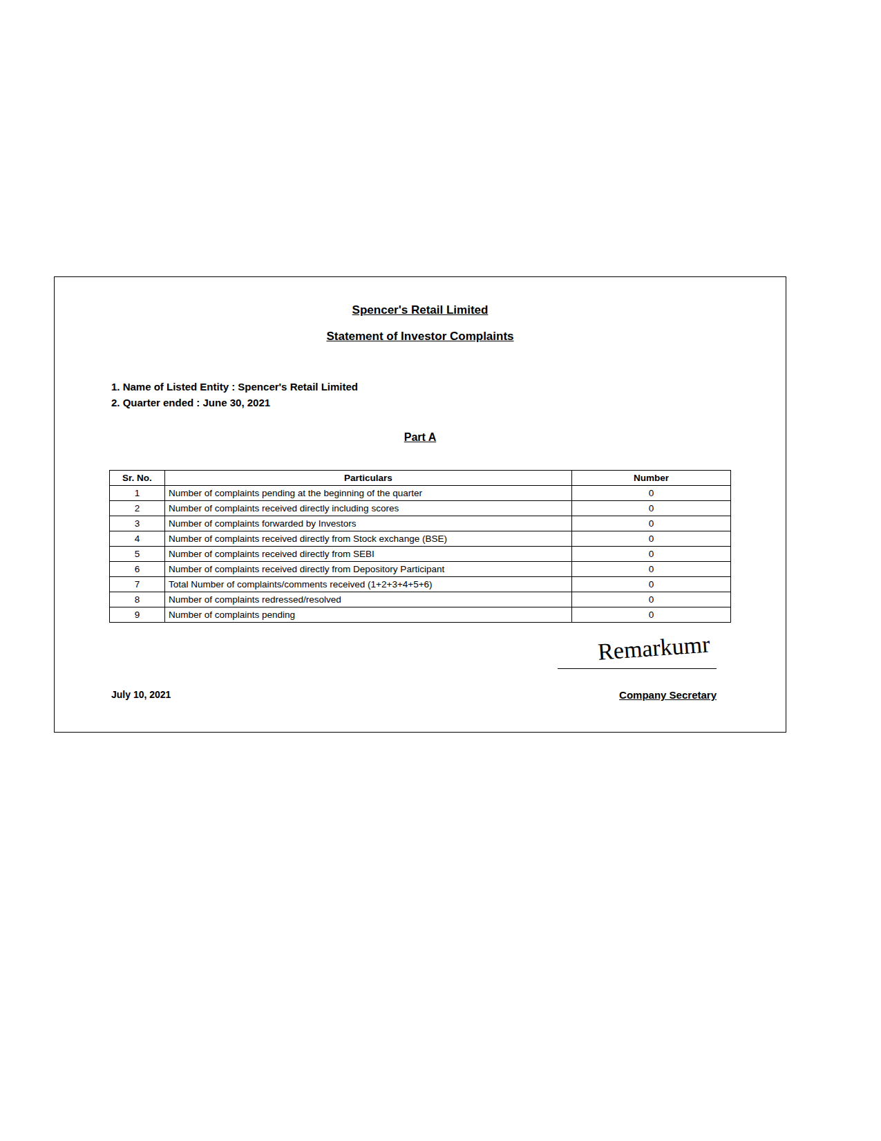Spencer's Retail Limited
Statement of Investor Complaints
1. Name of Listed Entity : Spencer's Retail Limited
2. Quarter ended : June 30, 2021
Part A
| Sr. No. | Particulars | Number |
| --- | --- | --- |
| 1 | Number of complaints pending at the beginning of the quarter | 0 |
| 2 | Number of complaints received directly including scores | 0 |
| 3 | Number of complaints forwarded by Investors | 0 |
| 4 | Number of complaints received directly from Stock exchange (BSE) | 0 |
| 5 | Number of complaints received directly from SEBI | 0 |
| 6 | Number of complaints received directly from Depository Participant | 0 |
| 7 | Total Number of complaints/comments received (1+2+3+4+5+6) | 0 |
| 8 | Number of complaints redressed/resolved | 0 |
| 9 | Number of complaints pending | 0 |
Remarkumr
July 10, 2021
Company Secretary